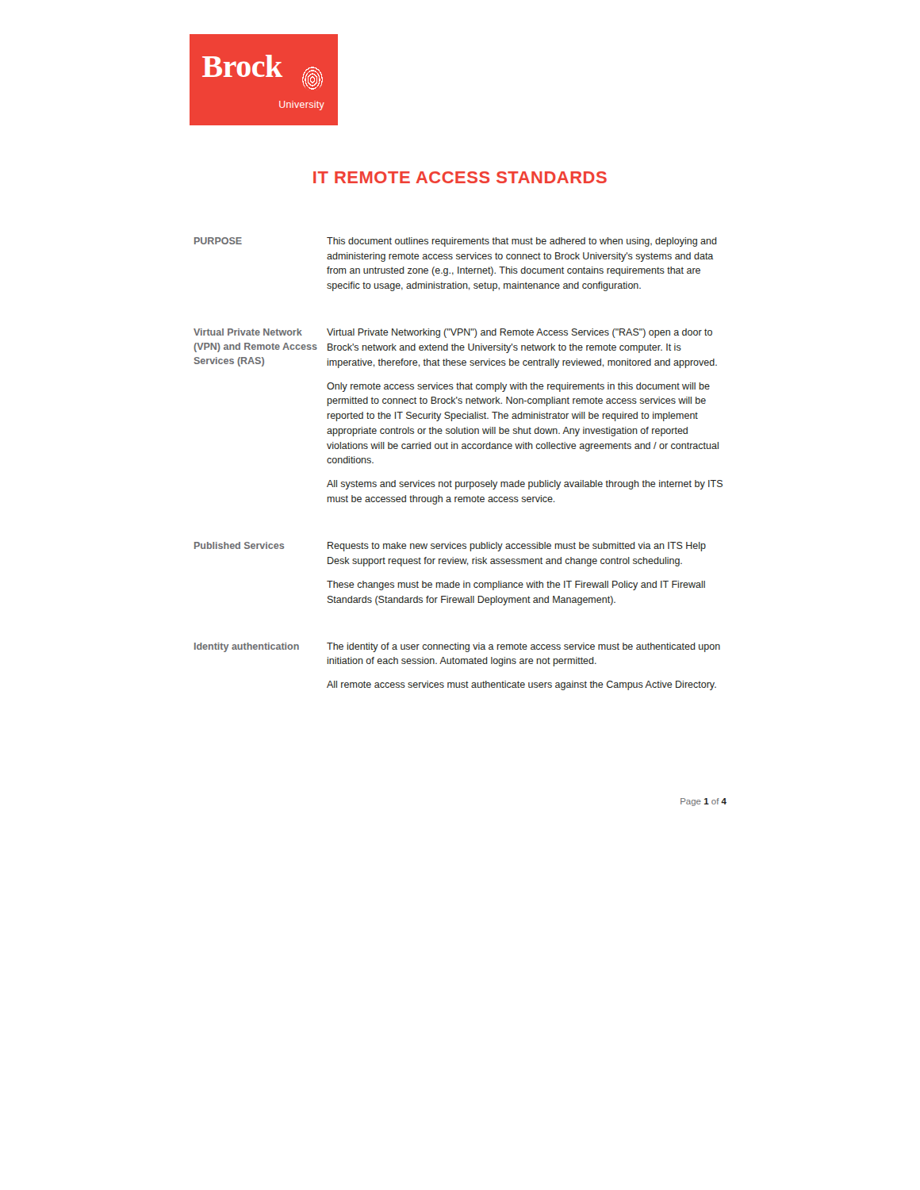Brock University
IT REMOTE ACCESS STANDARDS
| PURPOSE | This document outlines requirements that must be adhered to when using, deploying and administering remote access services to connect to Brock University's systems and data from an untrusted zone (e.g., Internet). This document contains requirements that are specific to usage, administration, setup, maintenance and configuration. |
| Virtual Private Network (VPN) and Remote Access Services (RAS) | Virtual Private Networking ("VPN") and Remote Access Services ("RAS") open a door to Brock's network and extend the University's network to the remote computer. It is imperative, therefore, that these services be centrally reviewed, monitored and approved. Only remote access services that comply with the requirements in this document will be permitted to connect to Brock's network. Non-compliant remote access services will be reported to the IT Security Specialist. The administrator will be required to implement appropriate controls or the solution will be shut down. Any investigation of reported violations will be carried out in accordance with collective agreements and / or contractual conditions. All systems and services not purposely made publicly available through the internet by ITS must be accessed through a remote access service. |
| Published Services | Requests to make new services publicly accessible must be submitted via an ITS Help Desk support request for review, risk assessment and change control scheduling. These changes must be made in compliance with the IT Firewall Policy and IT Firewall Standards (Standards for Firewall Deployment and Management). |
| Identity authentication | The identity of a user connecting via a remote access service must be authenticated upon initiation of each session. Automated logins are not permitted. All remote access services must authenticate users against the Campus Active Directory. |
Page 1 of 4